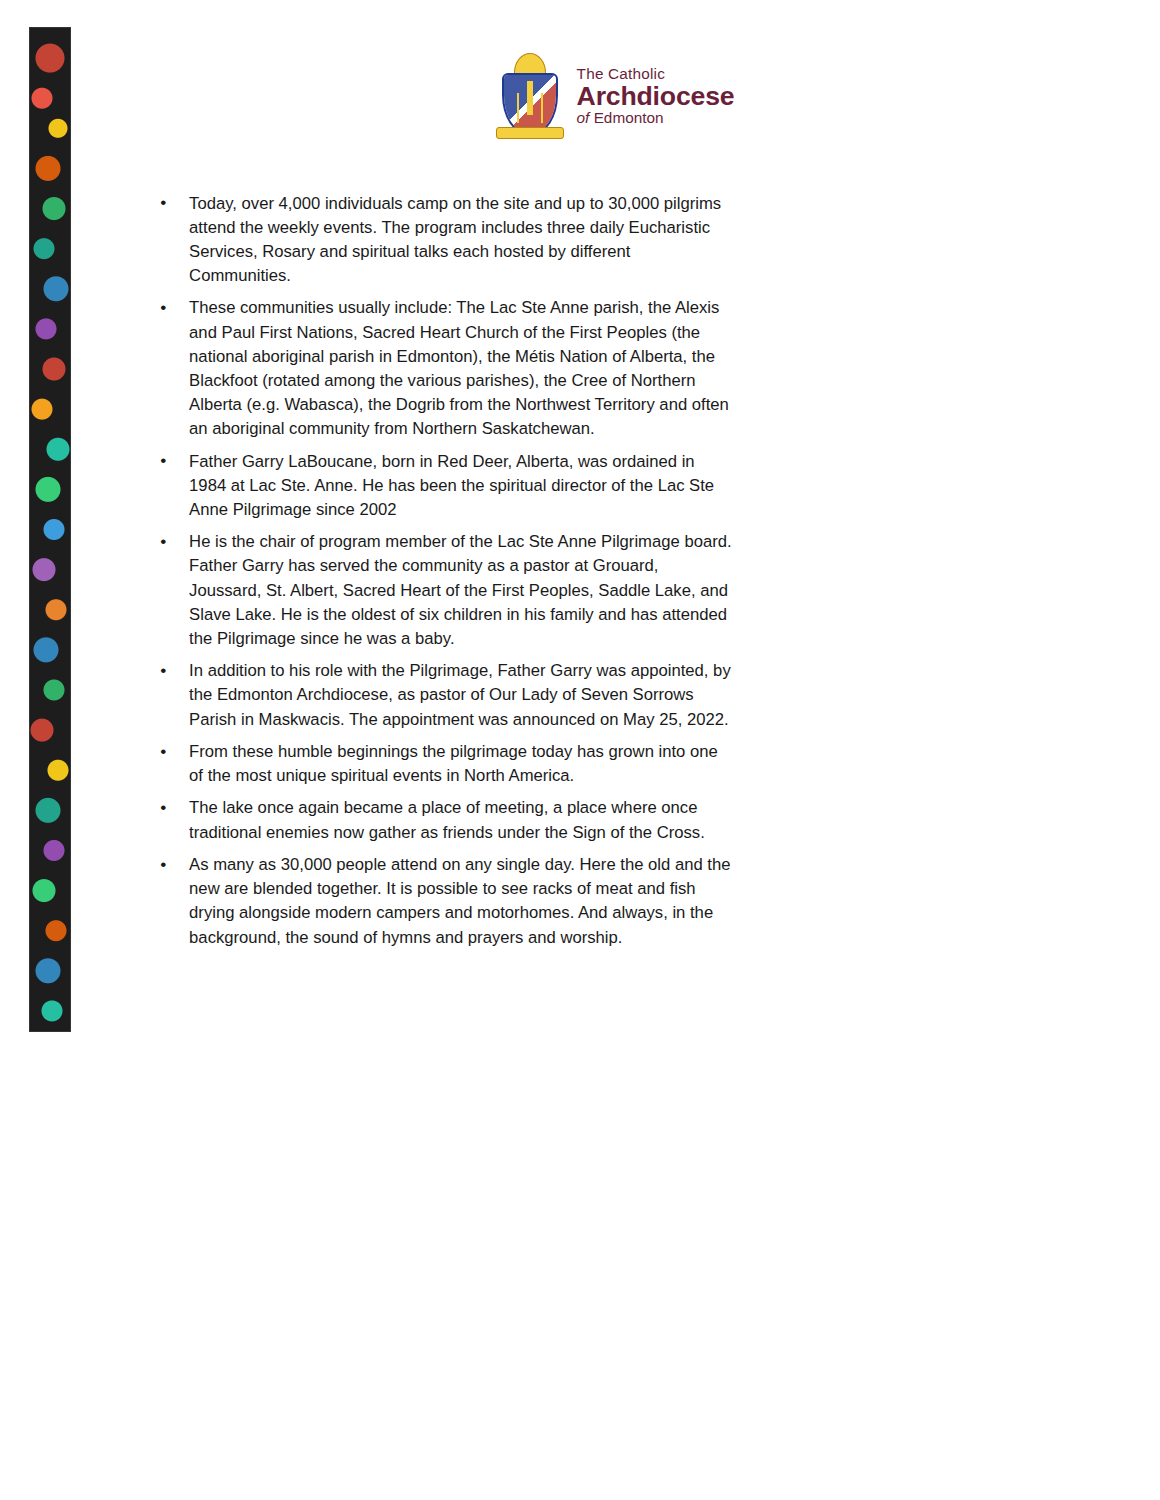The Catholic
Archdiocese
of Edmonton
Today, over 4,000 individuals camp on the site and up to 30,000 pilgrims attend the weekly events. The program includes three daily Eucharistic Services, Rosary and spiritual talks each hosted by different Communities.
These communities usually include: The Lac Ste Anne parish, the Alexis and Paul First Nations, Sacred Heart Church of the First Peoples (the national aboriginal parish in Edmonton), the Métis Nation of Alberta, the Blackfoot (rotated among the various parishes), the Cree of Northern Alberta (e.g. Wabasca), the Dogrib from the Northwest Territory and often an aboriginal community from Northern Saskatchewan.
Father Garry LaBoucane, born in Red Deer, Alberta, was ordained in 1984 at Lac Ste. Anne. He has been the spiritual director of the Lac Ste Anne Pilgrimage since 2002
He is the chair of program member of the Lac Ste Anne Pilgrimage board. Father Garry has served the community as a pastor at Grouard, Joussard, St. Albert, Sacred Heart of the First Peoples, Saddle Lake, and Slave Lake. He is the oldest of six children in his family and has attended the Pilgrimage since he was a baby.
In addition to his role with the Pilgrimage, Father Garry was appointed, by the Edmonton Archdiocese, as pastor of Our Lady of Seven Sorrows Parish in Maskwacis. The appointment was announced on May 25, 2022.
From these humble beginnings the pilgrimage today has grown into one of the most unique spiritual events in North America.
The lake once again became a place of meeting, a place where once traditional enemies now gather as friends under the Sign of the Cross.
As many as 30,000 people attend on any single day. Here the old and the new are blended together. It is possible to see racks of meat and fish drying alongside modern campers and motorhomes. And always, in the background, the sound of hymns and prayers and worship.